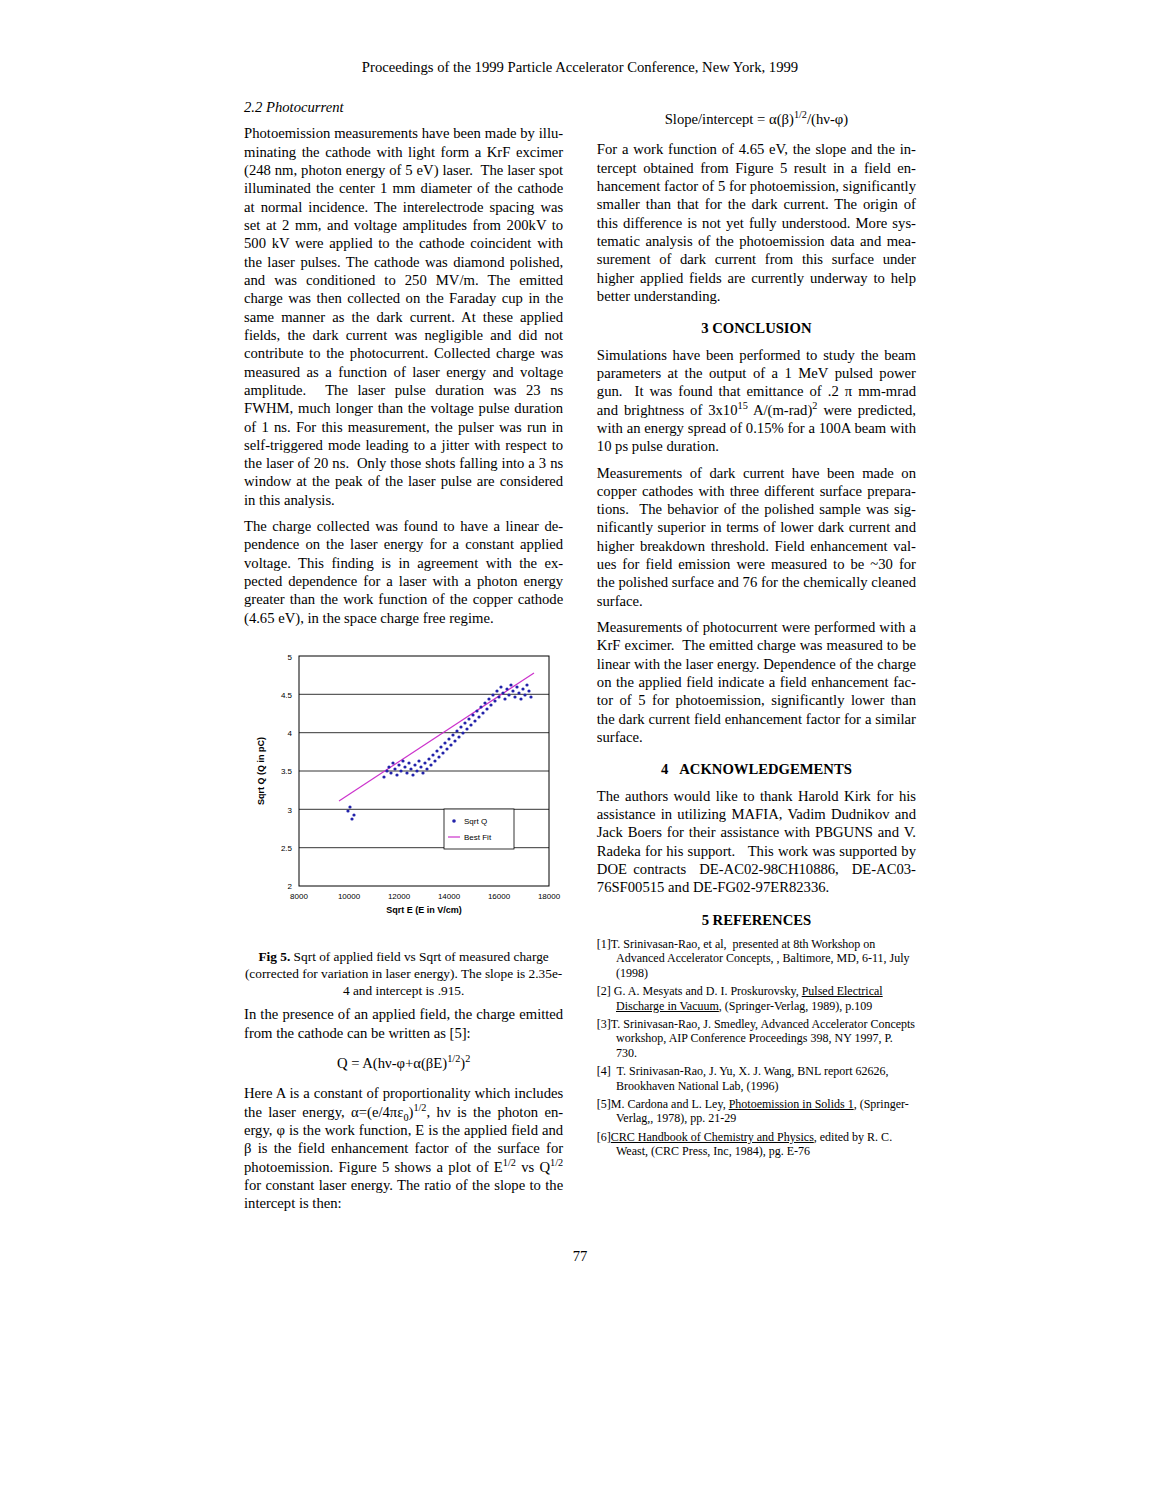Proceedings of the 1999 Particle Accelerator Conference, New York, 1999
2.2 Photocurrent
Photoemission measurements have been made by illuminating the cathode with light form a KrF excimer (248 nm, photon energy of 5 eV) laser. The laser spot illuminated the center 1 mm diameter of the cathode at normal incidence. The interelectrode spacing was set at 2 mm, and voltage amplitudes from 200kV to 500 kV were applied to the cathode coincident with the laser pulses. The cathode was diamond polished, and was conditioned to 250 MV/m. The emitted charge was then collected on the Faraday cup in the same manner as the dark current. At these applied fields, the dark current was negligible and did not contribute to the photocurrent. Collected charge was measured as a function of laser energy and voltage amplitude. The laser pulse duration was 23 ns FWHM, much longer than the voltage pulse duration of 1 ns. For this measurement, the pulser was run in self-triggered mode leading to a jitter with respect to the laser of 20 ns. Only those shots falling into a 3 ns window at the peak of the laser pulse are considered in this analysis.
The charge collected was found to have a linear dependence on the laser energy for a constant applied voltage. This finding is in agreement with the expected dependence for a laser with a photon energy greater than the work function of the copper cathode (4.65 eV), in the space charge free regime.
5 4.5 4 3.5 3 2.5 2 8000 10000 12000 14000 16000 18000 Sqrt E (E in V/cm) Sqrt Q (Q in pC) Sqrt Q Best Fit
Fig 5. Sqrt of applied field vs Sqrt of measured charge (corrected for variation in laser energy). The slope is 2.35e-4 and intercept is .915.
In the presence of an applied field, the charge emitted from the cathode can be written as [5]:
Q = A(hν-φ+α(βE)1/2)2
Here A is a constant of proportionality which includes the laser energy, α=(e/4πε0)1/2, hν is the photon energy, φ is the work function, E is the applied field and β is the field enhancement factor of the surface for photoemission. Figure 5 shows a plot of E1/2 vs Q1/2 for constant laser energy. The ratio of the slope to the intercept is then:
Slope/intercept = α(β)1/2/(hν-φ)
For a work function of 4.65 eV, the slope and the intercept obtained from Figure 5 result in a field enhancement factor of 5 for photoemission, significantly smaller than that for the dark current. The origin of this difference is not yet fully understood. More systematic analysis of the photoemission data and measurement of dark current from this surface under higher applied fields are currently underway to help better understanding.
3 CONCLUSION
Simulations have been performed to study the beam parameters at the output of a 1 MeV pulsed power gun. It was found that emittance of .2 π mm-mrad and brightness of 3x1015 A/(m-rad)2 were predicted, with an energy spread of 0.15% for a 100A beam with 10 ps pulse duration.
Measurements of dark current have been made on copper cathodes with three different surface preparations. The behavior of the polished sample was significantly superior in terms of lower dark current and higher breakdown threshold. Field enhancement values for field emission were measured to be ~30 for the polished surface and 76 for the chemically cleaned surface.
Measurements of photocurrent were performed with a KrF excimer. The emitted charge was measured to be linear with the laser energy. Dependence of the charge on the applied field indicate a field enhancement factor of 5 for photoemission, significantly lower than the dark current field enhancement factor for a similar surface.
4 ACKNOWLEDGEMENTS
The authors would like to thank Harold Kirk for his assistance in utilizing MAFIA, Vadim Dudnikov and Jack Boers for their assistance with PBGUNS and V. Radeka for his support. This work was supported by DOE contracts DE-AC02-98CH10886, DE-AC03-76SF00515 and DE-FG02-97ER82336.
5 REFERENCES
[1]T. Srinivasan-Rao, et al, presented at 8th Workshop on Advanced Accelerator Concepts, , Baltimore, MD, 6-11, July (1998)
[2] G. A. Mesyats and D. I. Proskurovsky, Pulsed Electrical Discharge in Vacuum, (Springer-Verlag, 1989), p.109
[3]T. Srinivasan-Rao, J. Smedley, Advanced Accelerator Concepts workshop, AIP Conference Proceedings 398, NY 1997, P. 730.
[4] T. Srinivasan-Rao, J. Yu, X. J. Wang, BNL report 62626, Brookhaven National Lab, (1996)
[5]M. Cardona and L. Ley, Photoemission in Solids 1, (Springer-Verlag,, 1978), pp. 21-29
[6]CRC Handbook of Chemistry and Physics, edited by R. C. Weast, (CRC Press, Inc, 1984), pg. E-76
77